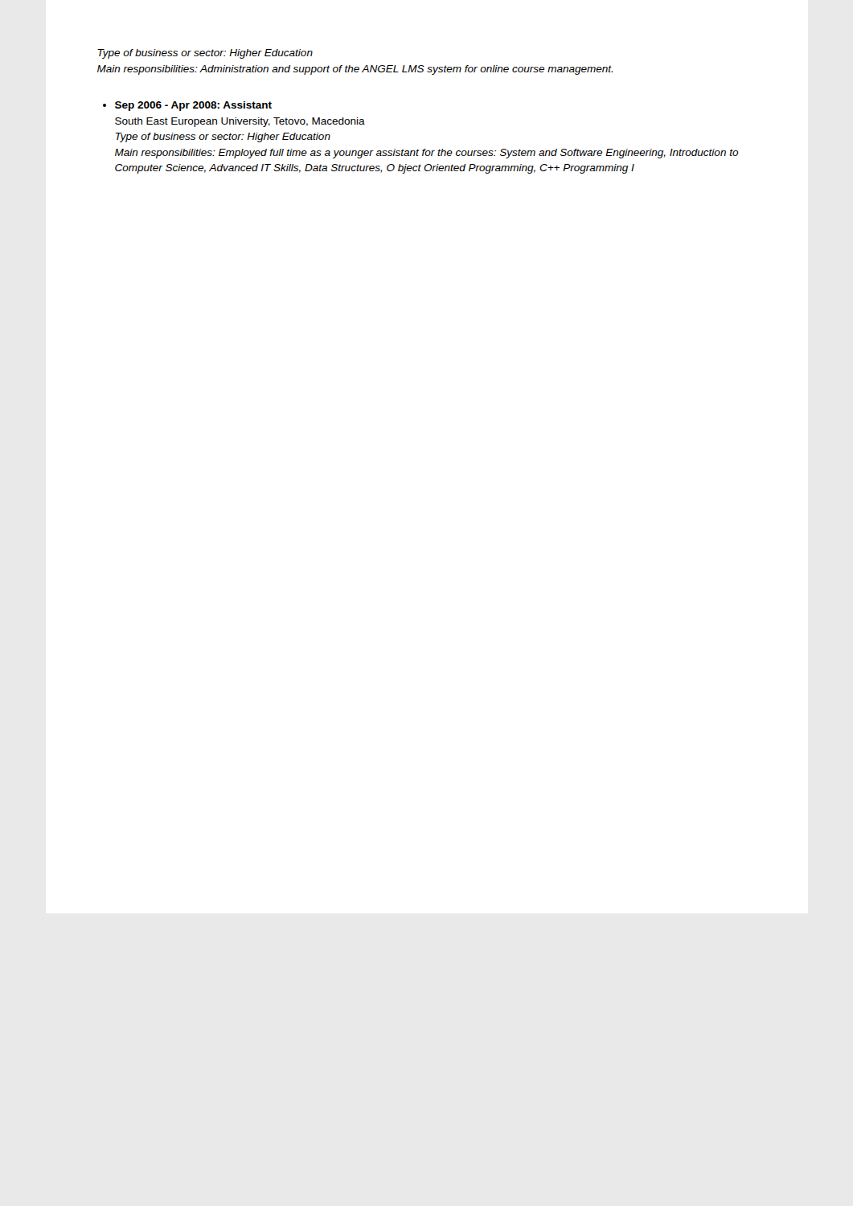Type of business or sector: Higher Education
Main responsibilities: Administration and support of the ANGEL LMS system for online course management.
Sep 2006 - Apr 2008: Assistant
South East European University, Tetovo, Macedonia
Type of business or sector: Higher Education
Main responsibilities: Employed full time as a younger assistant for the courses: System and Software Engineering, Introduction to Computer Science, Advanced IT Skills, Data Structures, O bject Oriented Programming, C++ Programming I